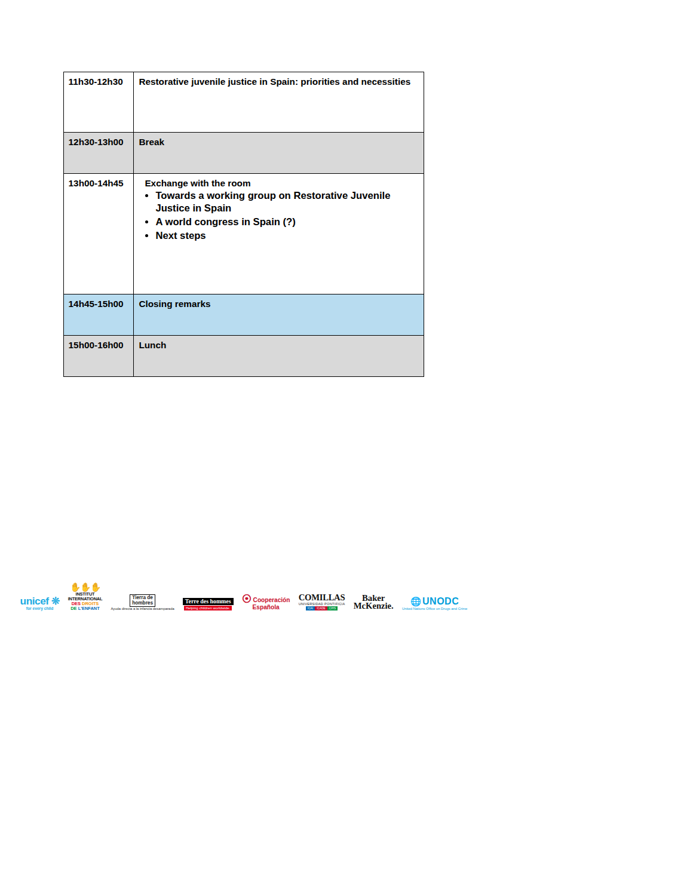| 11h30-12h30 | Restorative juvenile justice in Spain: priorities and necessities |
| 12h30-13h00 | Break |
| 13h00-14h45 | Exchange with the room Towards a working group on Restorative Juvenile Justice in Spain A world congress in Spain (?) Next steps |
| 14h45-15h00 | Closing remarks |
| 15h00-16h00 | Lunch |
unicef ❊
for every child
✋✋✋
INSTITUT
INTERNATIONAL
DES DROITS
DE L'ENFANT
Tierra de
hombres
Ayuda directa a la infancia desamparada
Terre des hommes
Helping children worldwide.
⦿ Cooperación
Española
COMILLAS
UNIVERSIDAD PONTIFICIA
ICAI ICADE CIHS
Baker
McKenzie.
🌐 UNODC
United Nations Office on Drugs and Crime